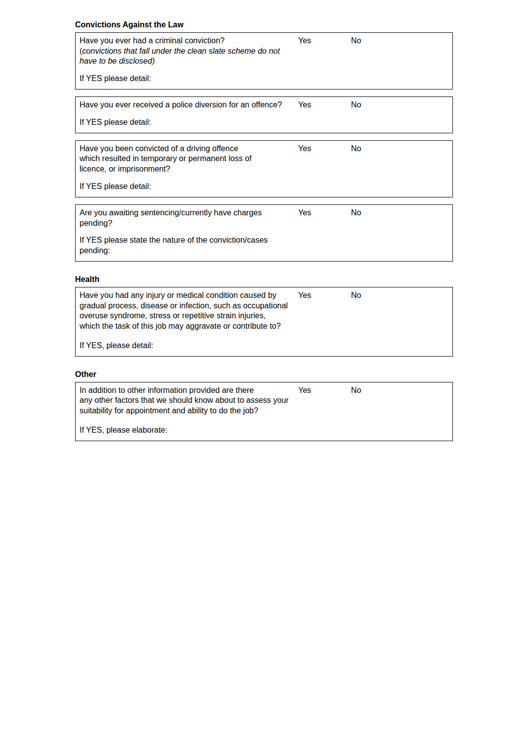Convictions Against the Law
| Have you ever had a criminal conviction? ( convictions that fall under the clean slate scheme do not have to be disclosed) If YES please detail: | Yes | No |
| Have you ever received a police diversion for an offence? If YES please detail: | Yes | No |
| Have you been convicted of a driving offence which resulted in temporary or permanent loss of licence, or imprisonment? If YES please detail: | Yes | No |
| Are you awaiting sentencing/currently have charges pending? If YES please state the nature of the conviction/cases pending: | Yes | No |
Health
| Have you had any injury or medical condition caused by gradual process, disease or infection, such as occupational overuse syndrome, stress or repetitive strain injuries, which the task of this job may aggravate or contribute to? If YES, please detail: | Yes | No |
Other
| In addition to other information provided are there any other factors that we should know about to assess your suitability for appointment and ability to do the job? If YES, please elaborate: | Yes | No |